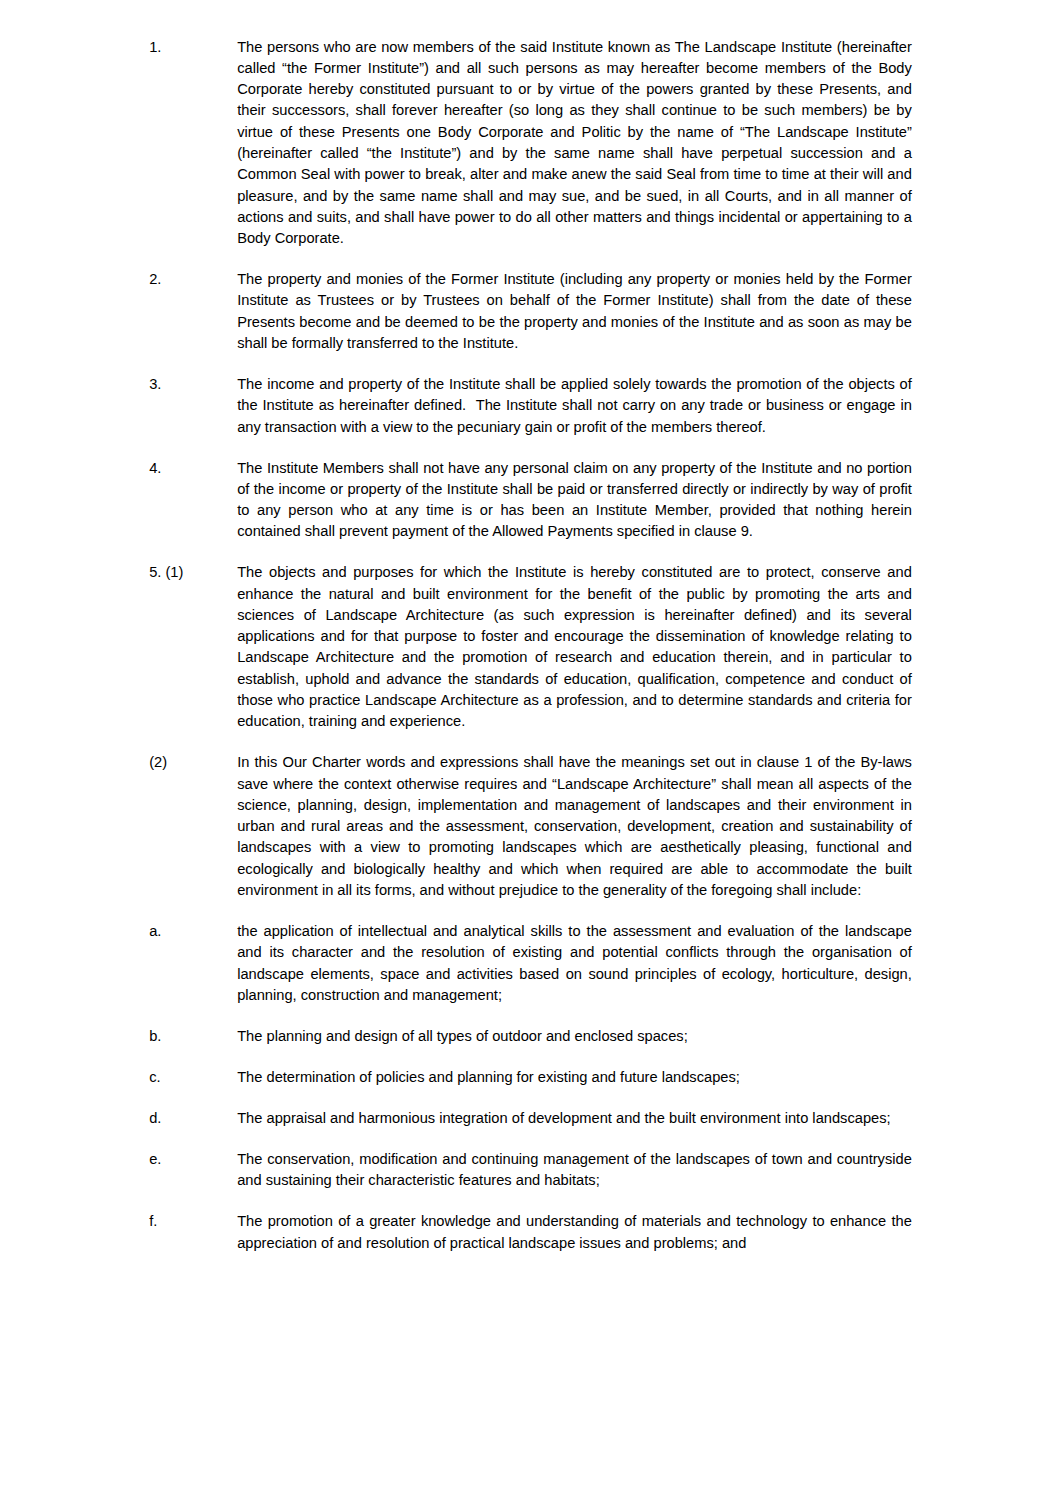1. The persons who are now members of the said Institute known as The Landscape Institute (hereinafter called “the Former Institute”) and all such persons as may hereafter become members of the Body Corporate hereby constituted pursuant to or by virtue of the powers granted by these Presents, and their successors, shall forever hereafter (so long as they shall continue to be such members) be by virtue of these Presents one Body Corporate and Politic by the name of “The Landscape Institute” (hereinafter called “the Institute”) and by the same name shall have perpetual succession and a Common Seal with power to break, alter and make anew the said Seal from time to time at their will and pleasure, and by the same name shall and may sue, and be sued, in all Courts, and in all manner of actions and suits, and shall have power to do all other matters and things incidental or appertaining to a Body Corporate.
2. The property and monies of the Former Institute (including any property or monies held by the Former Institute as Trustees or by Trustees on behalf of the Former Institute) shall from the date of these Presents become and be deemed to be the property and monies of the Institute and as soon as may be shall be formally transferred to the Institute.
3. The income and property of the Institute shall be applied solely towards the promotion of the objects of the Institute as hereinafter defined. The Institute shall not carry on any trade or business or engage in any transaction with a view to the pecuniary gain or profit of the members thereof.
4. The Institute Members shall not have any personal claim on any property of the Institute and no portion of the income or property of the Institute shall be paid or transferred directly or indirectly by way of profit to any person who at any time is or has been an Institute Member, provided that nothing herein contained shall prevent payment of the Allowed Payments specified in clause 9.
5. (1) The objects and purposes for which the Institute is hereby constituted are to protect, conserve and enhance the natural and built environment for the benefit of the public by promoting the arts and sciences of Landscape Architecture (as such expression is hereinafter defined) and its several applications and for that purpose to foster and encourage the dissemination of knowledge relating to Landscape Architecture and the promotion of research and education therein, and in particular to establish, uphold and advance the standards of education, qualification, competence and conduct of those who practice Landscape Architecture as a profession, and to determine standards and criteria for education, training and experience.
(2) In this Our Charter words and expressions shall have the meanings set out in clause 1 of the By-laws save where the context otherwise requires and “Landscape Architecture” shall mean all aspects of the science, planning, design, implementation and management of landscapes and their environment in urban and rural areas and the assessment, conservation, development, creation and sustainability of landscapes with a view to promoting landscapes which are aesthetically pleasing, functional and ecologically and biologically healthy and which when required are able to accommodate the built environment in all its forms, and without prejudice to the generality of the foregoing shall include:
a. the application of intellectual and analytical skills to the assessment and evaluation of the landscape and its character and the resolution of existing and potential conflicts through the organisation of landscape elements, space and activities based on sound principles of ecology, horticulture, design, planning, construction and management;
b. The planning and design of all types of outdoor and enclosed spaces;
c. The determination of policies and planning for existing and future landscapes;
d. The appraisal and harmonious integration of development and the built environment into landscapes;
e. The conservation, modification and continuing management of the landscapes of town and countryside and sustaining their characteristic features and habitats;
f. The promotion of a greater knowledge and understanding of materials and technology to enhance the appreciation of and resolution of practical landscape issues and problems; and